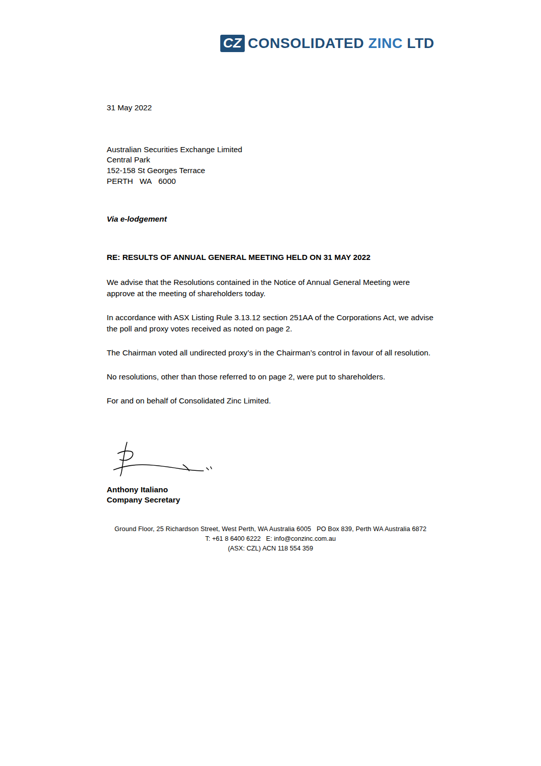CZ CONSOLIDATED ZINC LTD
31 May 2022
Australian Securities Exchange Limited
Central Park
152-158 St Georges Terrace
PERTH WA 6000
Via e-lodgement
RE: RESULTS OF ANNUAL GENERAL MEETING HELD ON 31 MAY 2022
We advise that the Resolutions contained in the Notice of Annual General Meeting were approve at the meeting of shareholders today.
In accordance with ASX Listing Rule 3.13.12 section 251AA of the Corporations Act, we advise the poll and proxy votes received as noted on page 2.
The Chairman voted all undirected proxy’s in the Chairman’s control in favour of all resolution.
No resolutions, other than those referred to on page 2, were put to shareholders.
For and on behalf of Consolidated Zinc Limited.
Anthony Italiano
Company Secretary
Ground Floor, 25 Richardson Street, West Perth, WA Australia 6005 PO Box 839, Perth WA Australia 6872
T: +61 8 6400 6222 E: info@conzinc.com.au
(ASX: CZL) ACN 118 554 359